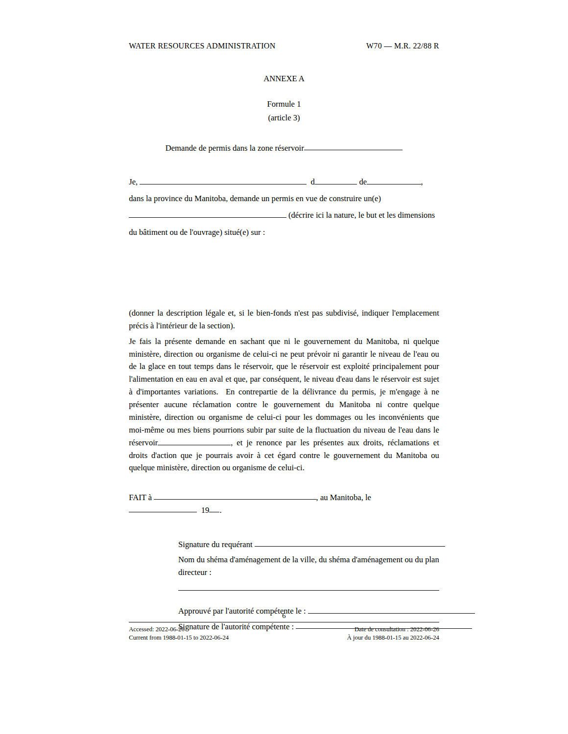Water Resources Administration
W70 — M.R. 22/88 R
ANNEXE A
Formule 1
(article 3)
Demande de permis dans la zone réservoir
Je, d de , dans la province du Manitoba, demande un permis en vue de construire un(e) (décrire ici la nature, le but et les dimensions du bâtiment ou de l'ouvrage) situé(e) sur :
(donner la description légale et, si le bien-fonds n'est pas subdivisé, indiquer l'emplacement précis à l'intérieur de la section).
Je fais la présente demande en sachant que ni le gouvernement du Manitoba, ni quelque ministère, direction ou organisme de celui-ci ne peut prévoir ni garantir le niveau de l'eau ou de la glace en tout temps dans le réservoir, que le réservoir est exploité principalement pour l'alimentation en eau en aval et que, par conséquent, le niveau d'eau dans le réservoir est sujet à d'importantes variations. En contrepartie de la délivrance du permis, je m'engage à ne présenter aucune réclamation contre le gouvernement du Manitoba ni contre quelque ministère, direction ou organisme de celui-ci pour les dommages ou les inconvénients que moi-même ou mes biens pourrions subir par suite de la fluctuation du niveau de l'eau dans le réservoir , et je renonce par les présentes aux droits, réclamations et droits d'action que je pourrais avoir à cet égard contre le gouvernement du Manitoba ou quelque ministère, direction ou organisme de celui-ci.
FAIT à , au Manitoba, le 19 .
Signature du requérant
Nom du shéma d'aménagement de la ville, du shéma d'aménagement ou du plan directeur :
Approuvé par l'autorité compétente le :
Signature de l'autorité compétente :
6
Accessed: 2022-06-26
Current from 1988-01-15 to 2022-06-24
Date de consultation : 2022-06-26
À jour du 1988-01-15 au 2022-06-24